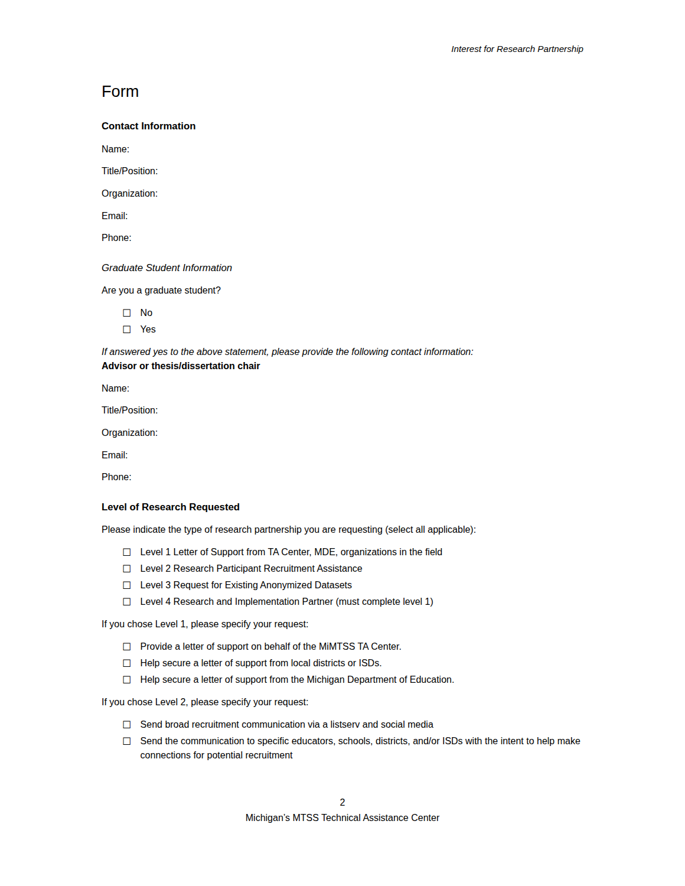Interest for Research Partnership
Form
Contact Information
Name:
Title/Position:
Organization:
Email:
Phone:
Graduate Student Information
Are you a graduate student?
No
Yes
If answered yes to the above statement, please provide the following contact information:
Advisor or thesis/dissertation chair
Name:
Title/Position:
Organization:
Email:
Phone:
Level of Research Requested
Please indicate the type of research partnership you are requesting (select all applicable):
Level 1 Letter of Support from TA Center, MDE, organizations in the field
Level 2 Research Participant Recruitment Assistance
Level 3 Request for Existing Anonymized Datasets
Level 4 Research and Implementation Partner (must complete level 1)
If you chose Level 1, please specify your request:
Provide a letter of support on behalf of the MiMTSS TA Center.
Help secure a letter of support from local districts or ISDs.
Help secure a letter of support from the Michigan Department of Education.
If you chose Level 2, please specify your request:
Send broad recruitment communication via a listserv and social media
Send the communication to specific educators, schools, districts, and/or ISDs with the intent to help make connections for potential recruitment
2
Michigan’s MTSS Technical Assistance Center